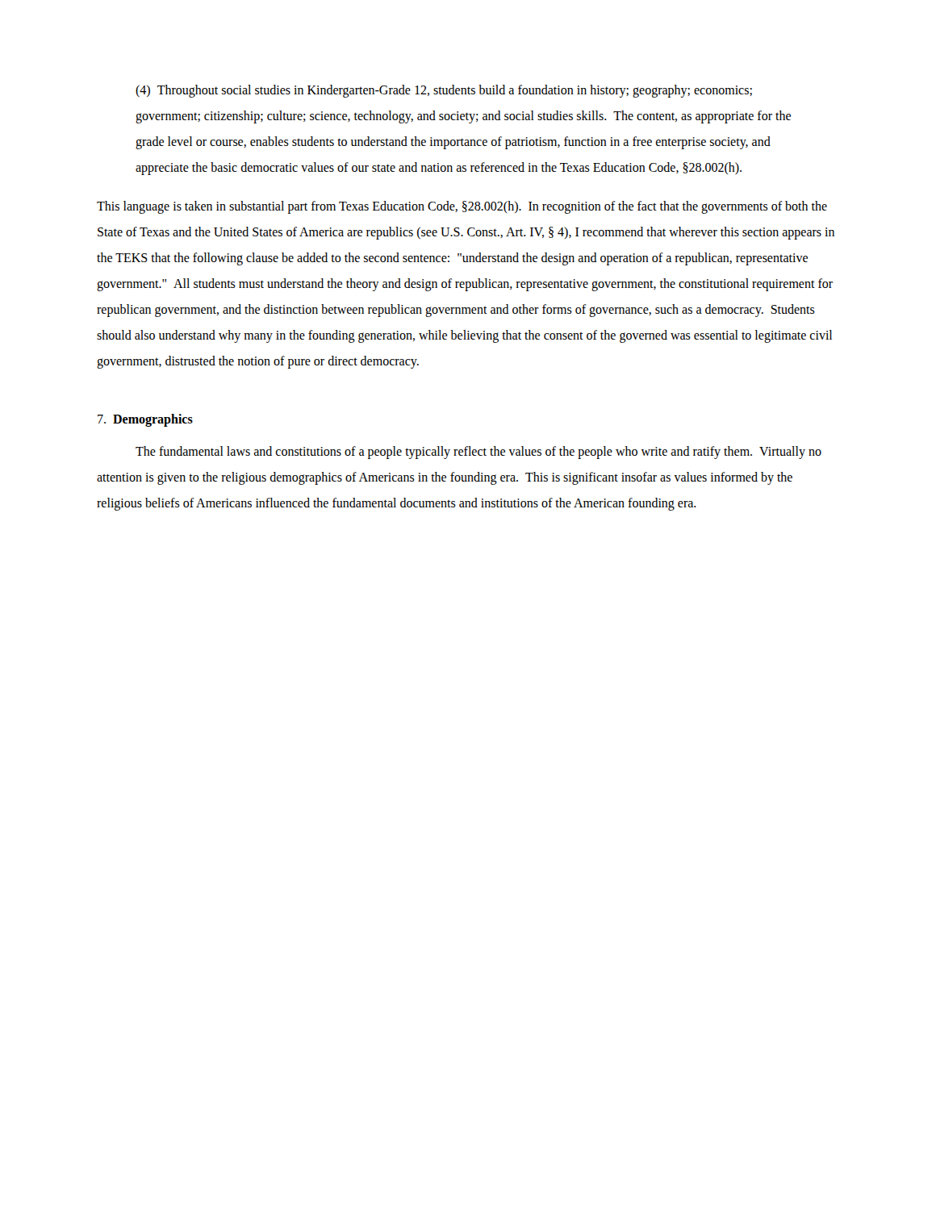(4) Throughout social studies in Kindergarten-Grade 12, students build a foundation in history; geography; economics; government; citizenship; culture; science, technology, and society; and social studies skills. The content, as appropriate for the grade level or course, enables students to understand the importance of patriotism, function in a free enterprise society, and appreciate the basic democratic values of our state and nation as referenced in the Texas Education Code, §28.002(h).
This language is taken in substantial part from Texas Education Code, §28.002(h). In recognition of the fact that the governments of both the State of Texas and the United States of America are republics (see U.S. Const., Art. IV, § 4), I recommend that wherever this section appears in the TEKS that the following clause be added to the second sentence: "understand the design and operation of a republican, representative government." All students must understand the theory and design of republican, representative government, the constitutional requirement for republican government, and the distinction between republican government and other forms of governance, such as a democracy. Students should also understand why many in the founding generation, while believing that the consent of the governed was essential to legitimate civil government, distrusted the notion of pure or direct democracy.
7. Demographics
The fundamental laws and constitutions of a people typically reflect the values of the people who write and ratify them. Virtually no attention is given to the religious demographics of Americans in the founding era. This is significant insofar as values informed by the religious beliefs of Americans influenced the fundamental documents and institutions of the American founding era.